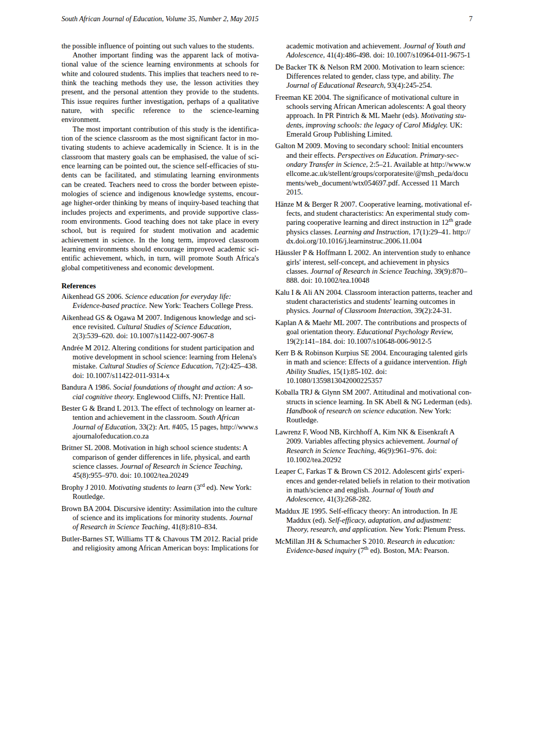South African Journal of Education, Volume 35, Number 2, May 2015 7
the possible influence of pointing out such values to the students.
Another important finding was the apparent lack of motivational value of the science learning environments at schools for white and coloured students. This implies that teachers need to rethink the teaching methods they use, the lesson activities they present, and the personal attention they provide to the students. This issue requires further investigation, perhaps of a qualitative nature, with specific reference to the science-learning environment.
The most important contribution of this study is the identification of the science classroom as the most significant factor in motivating students to achieve academically in Science. It is in the classroom that mastery goals can be emphasised, the value of science learning can be pointed out, the science self-efficacies of students can be facilitated, and stimulating learning environments can be created. Teachers need to cross the border between epistemologies of science and indigenous knowledge systems, encourage higher-order thinking by means of inquiry-based teaching that includes projects and experiments, and provide supportive classroom environments. Good teaching does not take place in every school, but is required for student motivation and academic achievement in science. In the long term, improved classroom learning environments should encourage improved academic scientific achievement, which, in turn, will promote South Africa's global competitiveness and economic development.
References
Aikenhead GS 2006. Science education for everyday life: Evidence-based practice. New York: Teachers College Press.
Aikenhead GS & Ogawa M 2007. Indigenous knowledge and science revisited. Cultural Studies of Science Education, 2(3):539–620. doi: 10.1007/s11422-007-9067-8
Andrée M 2012. Altering conditions for student participation and motive development in school science: learning from Helena's mistake. Cultural Studies of Science Education, 7(2):425–438. doi: 10.1007/s11422-011-9314-x
Bandura A 1986. Social foundations of thought and action: A social cognitive theory. Englewood Cliffs, NJ: Prentice Hall.
Bester G & Brand L 2013. The effect of technology on learner attention and achievement in the classroom. South African Journal of Education, 33(2): Art. #405, 15 pages, http://www.sajournalofeducation.co.za
Britner SL 2008. Motivation in high school science students: A comparison of gender differences in life, physical, and earth science classes. Journal of Research in Science Teaching, 45(8):955–970. doi: 10.1002/tea.20249
Brophy J 2010. Motivating students to learn (3rd ed). New York: Routledge.
Brown BA 2004. Discursive identity: Assimilation into the culture of science and its implications for minority students. Journal of Research in Science Teaching, 41(8):810–834.
Butler-Barnes ST, Williams TT & Chavous TM 2012. Racial pride and religiosity among African American boys: Implications for academic motivation and achievement. Journal of Youth and Adolescence, 41(4):486-498. doi: 10.1007/s10964-011-9675-1
De Backer TK & Nelson RM 2000. Motivation to learn science: Differences related to gender, class type, and ability. The Journal of Educational Research, 93(4):245-254.
Freeman KE 2004. The significance of motivational culture in schools serving African American adolescents: A goal theory approach. In PR Pintrich & ML Maehr (eds). Motivating students, improving schools: the legacy of Carol Midgley. UK: Emerald Group Publishing Limited.
Galton M 2009. Moving to secondary school: Initial encounters and their effects. Perspectives on Education. Primary-secondary Transfer in Science, 2:5–21. Available at http://www.wellcome.ac.uk/stellent/groups/corporatesite/@msh_peda/documents/web_document/wtx054697.pdf. Accessed 11 March 2015.
Hänze M & Berger R 2007. Cooperative learning, motivational effects, and student characteristics: An experimental study comparing cooperative learning and direct instruction in 12th grade physics classes. Learning and Instruction, 17(1):29–41. http://dx.doi.org/10.1016/j.learninstruc.2006.11.004
Häussler P & Hoffmann L 2002. An intervention study to enhance girls' interest, self-concept, and achievement in physics classes. Journal of Research in Science Teaching, 39(9):870–888. doi: 10.1002/tea.10048
Kalu I & Ali AN 2004. Classroom interaction patterns, teacher and student characteristics and students' learning outcomes in physics. Journal of Classroom Interaction, 39(2):24-31.
Kaplan A & Maehr ML 2007. The contributions and prospects of goal orientation theory. Educational Psychology Review, 19(2):141–184. doi: 10.1007/s10648-006-9012-5
Kerr B & Robinson Kurpius SE 2004. Encouraging talented girls in math and science: Effects of a guidance intervention. High Ability Studies, 15(1):85-102. doi: 10.1080/1359813042000225357
Koballa TRJ & Glynn SM 2007. Attitudinal and motivational constructs in science learning. In SK Abell & NG Lederman (eds). Handbook of research on science education. New York: Routledge.
Lawrenz F, Wood NB, Kirchhoff A, Kim NK & Eisenkraft A 2009. Variables affecting physics achievement. Journal of Research in Science Teaching, 46(9):961–976. doi: 10.1002/tea.20292
Leaper C, Farkas T & Brown CS 2012. Adolescent girls' experiences and gender-related beliefs in relation to their motivation in math/science and english. Journal of Youth and Adolescence, 41(3):268-282.
Maddux JE 1995. Self-efficacy theory: An introduction. In JE Maddux (ed). Self-efficacy, adaptation, and adjustment: Theory, research, and application. New York: Plenum Press.
McMillan JH & Schumacher S 2010. Research in education: Evidence-based inquiry (7th ed). Boston, MA: Pearson.